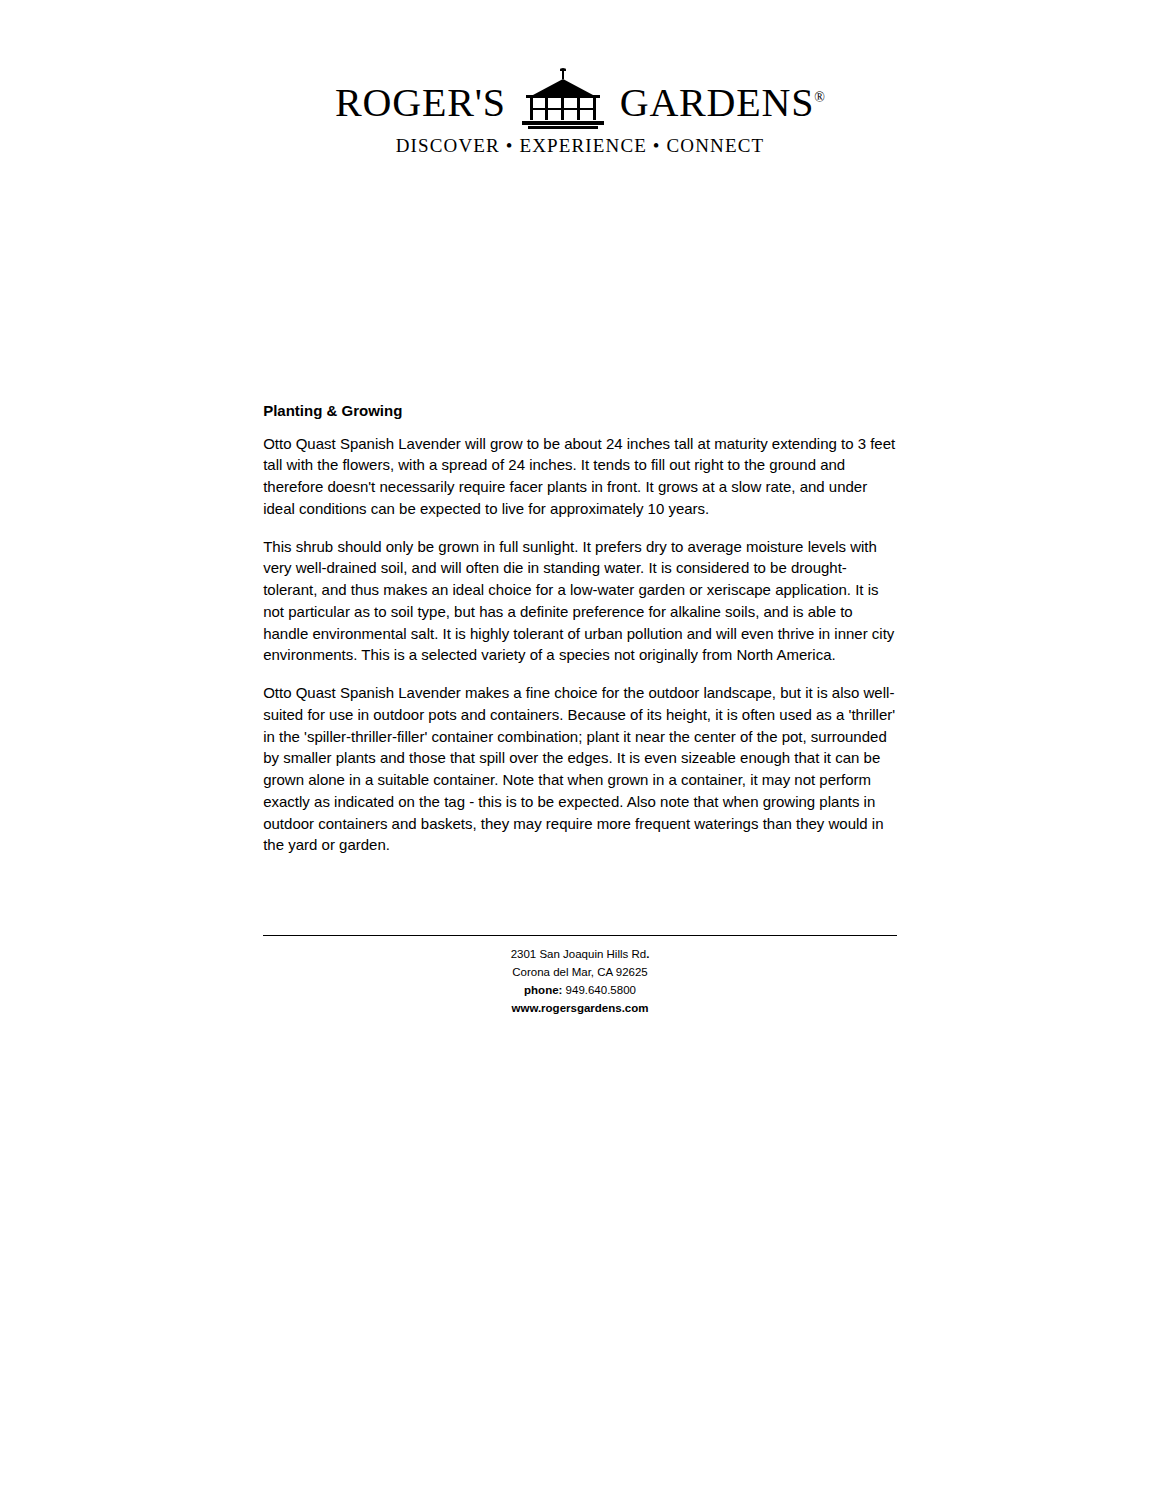Roger's Gardens®
Discover • Experience • Connect
Planting & Growing
Otto Quast Spanish Lavender will grow to be about 24 inches tall at maturity extending to 3 feet tall with the flowers, with a spread of 24 inches. It tends to fill out right to the ground and therefore doesn't necessarily require facer plants in front. It grows at a slow rate, and under ideal conditions can be expected to live for approximately 10 years.
This shrub should only be grown in full sunlight. It prefers dry to average moisture levels with very well-drained soil, and will often die in standing water. It is considered to be drought-tolerant, and thus makes an ideal choice for a low-water garden or xeriscape application. It is not particular as to soil type, but has a definite preference for alkaline soils, and is able to handle environmental salt. It is highly tolerant of urban pollution and will even thrive in inner city environments. This is a selected variety of a species not originally from North America.
Otto Quast Spanish Lavender makes a fine choice for the outdoor landscape, but it is also well-suited for use in outdoor pots and containers. Because of its height, it is often used as a 'thriller' in the 'spiller-thriller-filler' container combination; plant it near the center of the pot, surrounded by smaller plants and those that spill over the edges. It is even sizeable enough that it can be grown alone in a suitable container. Note that when grown in a container, it may not perform exactly as indicated on the tag - this is to be expected. Also note that when growing plants in outdoor containers and baskets, they may require more frequent waterings than they would in the yard or garden.
2301 San Joaquin Hills Rd.
Corona del Mar, CA 92625
phone: 949.640.5800
www.rogersgardens.com